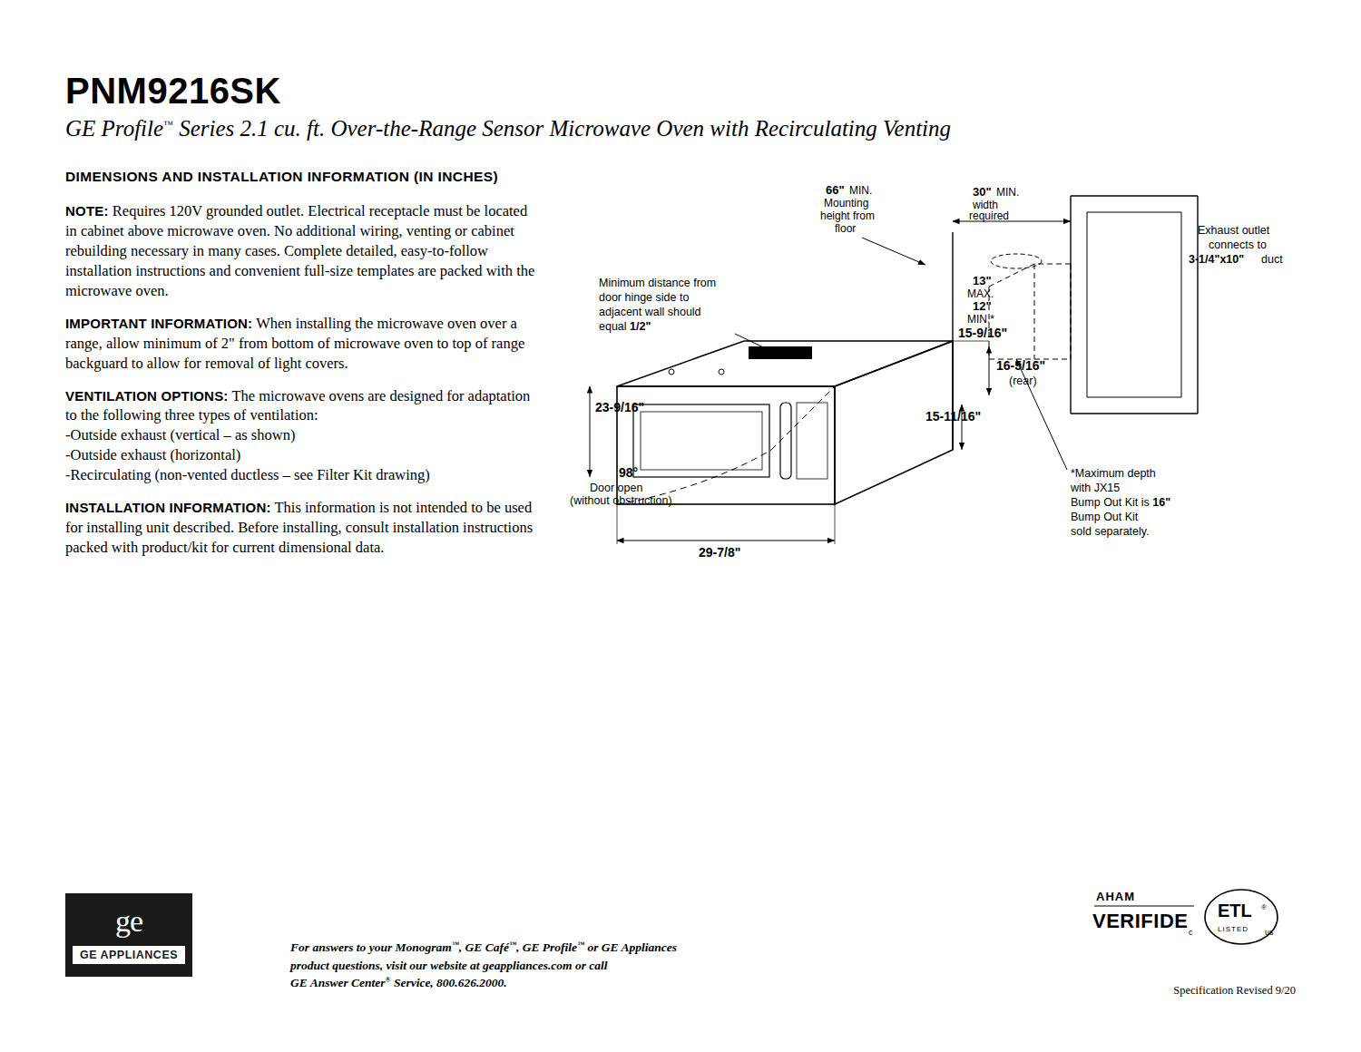PNM9216SK
GE Profile™ Series 2.1 cu. ft. Over-the-Range Sensor Microwave Oven with Recirculating Venting
DIMENSIONS AND INSTALLATION INFORMATION (IN INCHES)
NOTE: Requires 120V grounded outlet. Electrical receptacle must be located in cabinet above microwave oven. No additional wiring, venting or cabinet rebuilding necessary in many cases. Complete detailed, easy-to-follow installation instructions and convenient full-size templates are packed with the microwave oven.
IMPORTANT INFORMATION: When installing the microwave oven over a range, allow minimum of 2" from bottom of microwave oven to top of range backguard to allow for removal of light covers.
VENTILATION OPTIONS: The microwave ovens are designed for adaptation to the following three types of ventilation:
-Outside exhaust (vertical – as shown)
-Outside exhaust (horizontal)
-Recirculating (non-vented ductless – see Filter Kit drawing)
INSTALLATION INFORMATION: This information is not intended to be used for installing unit described. Before installing, consult installation instructions packed with product/kit for current dimensional data.
23-9/16" 98° Door open (without obstruction) 29-7/8" 15-9/16" 16-5/16" (rear) 15-11/16" 13" MAX. 12" MIN.* 30" MIN. width required 66" MIN. Mounting height from floor Minimum distance from door hinge side to adjacent wall should equal 1/2" Exhaust outlet connects to 3-1/4"x10" duct *Maximum depth with JX15 Bump Out Kit is 16" Bump Out Kit sold separately.
ge
GE APPLIANCES
For answers to your Monogram™, GE Café™, GE Profile™ or GE Appliances
product questions, visit our website at geappliances.com or call
GE Answer Center® Service, 800.626.2000.
Specification Revised 9/20
AHAM VERIFIDE c us ETL ® LISTED